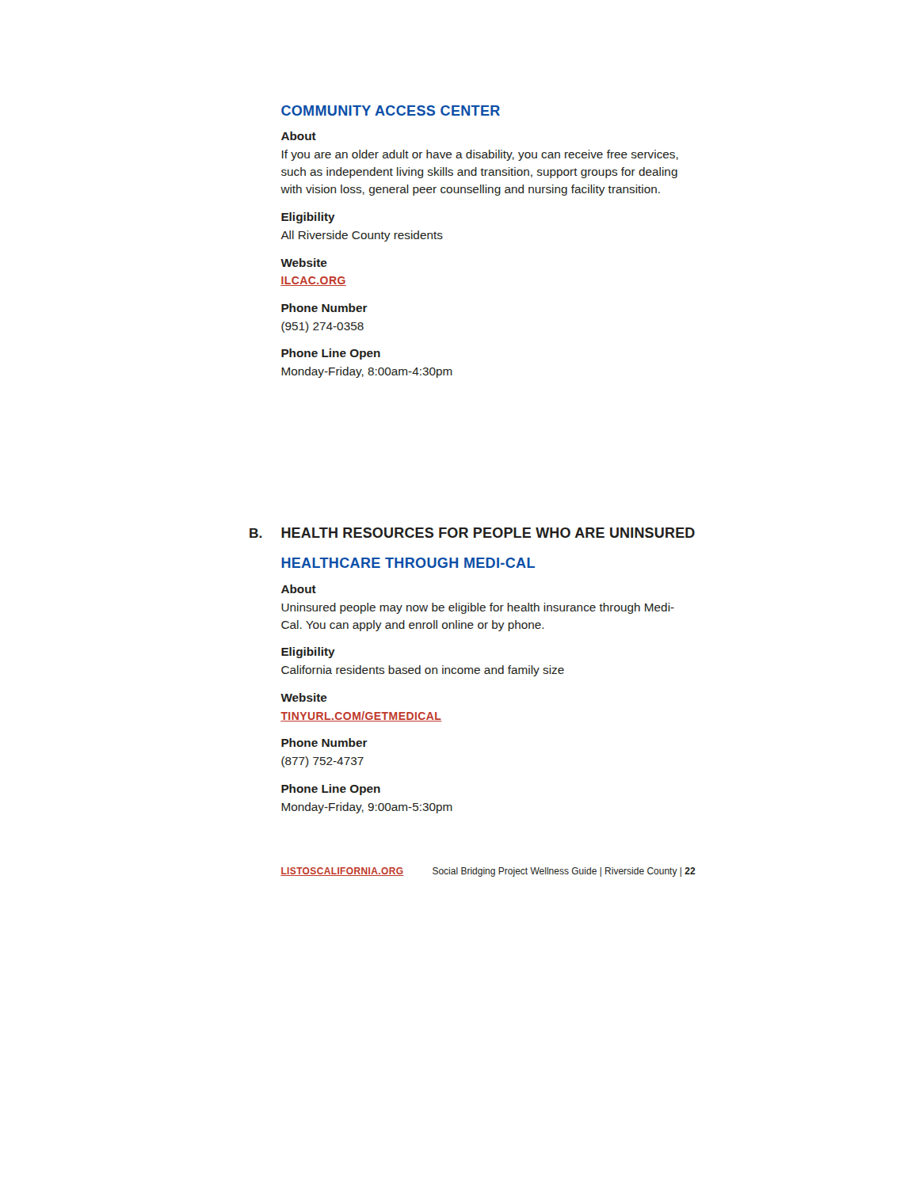Community Access Center
About
If you are an older adult or have a disability, you can receive free services, such as independent living skills and transition, support groups for dealing with vision loss, general peer counselling and nursing facility transition.
Eligibility
All Riverside County residents
Website
ILCAC.ORG
Phone Number
(951) 274-0358
Phone Line Open
Monday-Friday, 8:00am-4:30pm
B.
Health Resources for People Who Are Uninsured
Healthcare Through Medi-Cal
About
Uninsured people may now be eligible for health insurance through Medi-Cal. You can apply and enroll online or by phone.
Eligibility
California residents based on income and family size
Website
TINYURL.COM/GETMEDICAL
Phone Number
(877) 752-4737
Phone Line Open
Monday-Friday, 9:00am-5:30pm
LISTOSCALIFORNIA.ORG Social Bridging Project Wellness Guide | Riverside County | 22